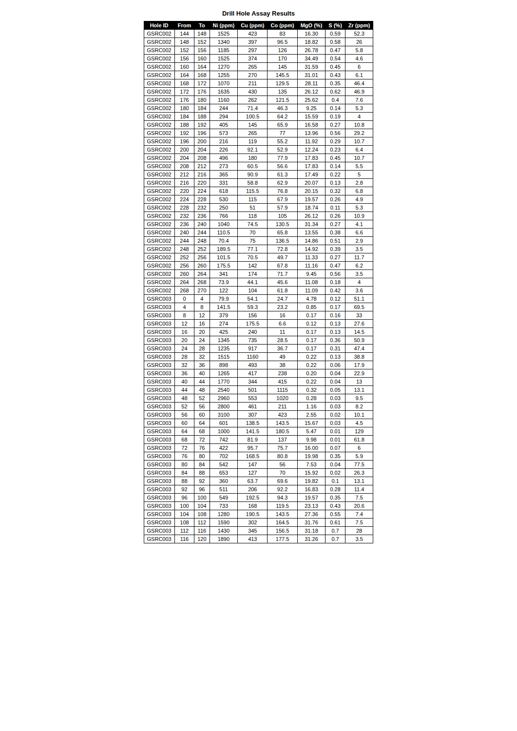Drill Hole Assay Results
| Hole ID | From | To | Ni (ppm) | Cu (ppm) | Co (ppm) | MgO (%) | S (%) | Zr (ppm) |
| --- | --- | --- | --- | --- | --- | --- | --- | --- |
| GSRC002 | 144 | 148 | 1525 | 423 | 83 | 16.30 | 0.59 | 52.3 |
| GSRC002 | 148 | 152 | 1340 | 397 | 96.5 | 18.82 | 0.58 | 26 |
| GSRC002 | 152 | 156 | 1185 | 297 | 126 | 26.78 | 0.47 | 5.8 |
| GSRC002 | 156 | 160 | 1525 | 374 | 170 | 34.49 | 0.54 | 4.6 |
| GSRC002 | 160 | 164 | 1270 | 265 | 145 | 31.59 | 0.45 | 6 |
| GSRC002 | 164 | 168 | 1255 | 270 | 145.5 | 31.01 | 0.43 | 6.1 |
| GSRC002 | 168 | 172 | 1070 | 211 | 129.5 | 28.11 | 0.35 | 46.4 |
| GSRC002 | 172 | 176 | 1635 | 430 | 135 | 26.12 | 0.62 | 46.9 |
| GSRC002 | 176 | 180 | 1160 | 262 | 121.5 | 25.62 | 0.4 | 7.6 |
| GSRC002 | 180 | 184 | 244 | 71.4 | 46.3 | 9.25 | 0.14 | 5.3 |
| GSRC002 | 184 | 188 | 294 | 100.5 | 64.2 | 15.59 | 0.19 | 4 |
| GSRC002 | 188 | 192 | 405 | 145 | 65.9 | 16.58 | 0.27 | 10.8 |
| GSRC002 | 192 | 196 | 573 | 265 | 77 | 13.96 | 0.56 | 29.2 |
| GSRC002 | 196 | 200 | 216 | 119 | 55.2 | 11.92 | 0.29 | 10.7 |
| GSRC002 | 200 | 204 | 226 | 92.1 | 52.9 | 12.24 | 0.23 | 6.4 |
| GSRC002 | 204 | 208 | 496 | 180 | 77.9 | 17.83 | 0.45 | 10.7 |
| GSRC002 | 208 | 212 | 273 | 60.5 | 56.6 | 17.83 | 0.14 | 5.5 |
| GSRC002 | 212 | 216 | 365 | 90.9 | 61.3 | 17.49 | 0.22 | 5 |
| GSRC002 | 216 | 220 | 331 | 58.8 | 62.9 | 20.07 | 0.13 | 2.8 |
| GSRC002 | 220 | 224 | 618 | 115.5 | 76.8 | 20.15 | 0.32 | 6.8 |
| GSRC002 | 224 | 228 | 530 | 115 | 67.9 | 19.57 | 0.26 | 4.9 |
| GSRC002 | 228 | 232 | 250 | 51 | 57.9 | 18.74 | 0.11 | 5.3 |
| GSRC002 | 232 | 236 | 766 | 118 | 105 | 26.12 | 0.26 | 10.9 |
| GSRC002 | 236 | 240 | 1040 | 74.5 | 130.5 | 31.34 | 0.27 | 4.1 |
| GSRC002 | 240 | 244 | 110.5 | 70 | 65.8 | 13.55 | 0.38 | 6.6 |
| GSRC002 | 244 | 248 | 70.4 | 75 | 136.5 | 14.86 | 0.51 | 2.9 |
| GSRC002 | 248 | 252 | 189.5 | 77.1 | 72.8 | 14.92 | 0.39 | 3.5 |
| GSRC002 | 252 | 256 | 101.5 | 70.5 | 49.7 | 11.33 | 0.27 | 11.7 |
| GSRC002 | 256 | 260 | 175.5 | 142 | 67.8 | 11.16 | 0.47 | 6.2 |
| GSRC002 | 260 | 264 | 341 | 174 | 71.7 | 9.45 | 0.56 | 3.5 |
| GSRC002 | 264 | 268 | 73.9 | 44.1 | 45.6 | 11.08 | 0.18 | 4 |
| GSRC002 | 268 | 270 | 122 | 104 | 61.8 | 11.09 | 0.42 | 3.6 |
| GSRC003 | 0 | 4 | 79.9 | 54.1 | 24.7 | 4.78 | 0.12 | 51.1 |
| GSRC003 | 4 | 8 | 141.5 | 59.3 | 23.2 | 0.85 | 0.17 | 69.5 |
| GSRC003 | 8 | 12 | 379 | 156 | 16 | 0.17 | 0.16 | 33 |
| GSRC003 | 12 | 16 | 274 | 175.5 | 6.6 | 0.12 | 0.13 | 27.6 |
| GSRC003 | 16 | 20 | 425 | 240 | 11 | 0.17 | 0.13 | 14.5 |
| GSRC003 | 20 | 24 | 1345 | 735 | 28.5 | 0.17 | 0.36 | 50.9 |
| GSRC003 | 24 | 28 | 1235 | 917 | 36.7 | 0.17 | 0.31 | 47.4 |
| GSRC003 | 28 | 32 | 1515 | 1160 | 49 | 0.22 | 0.13 | 38.8 |
| GSRC003 | 32 | 36 | 898 | 493 | 38 | 0.22 | 0.06 | 17.9 |
| GSRC003 | 36 | 40 | 1265 | 417 | 238 | 0.20 | 0.04 | 22.9 |
| GSRC003 | 40 | 44 | 1770 | 344 | 415 | 0.22 | 0.04 | 13 |
| GSRC003 | 44 | 48 | 2540 | 501 | 1115 | 0.32 | 0.05 | 13.1 |
| GSRC003 | 48 | 52 | 2960 | 553 | 1020 | 0.28 | 0.03 | 9.5 |
| GSRC003 | 52 | 56 | 2800 | 461 | 211 | 1.16 | 0.03 | 8.2 |
| GSRC003 | 56 | 60 | 3100 | 307 | 423 | 2.55 | 0.02 | 10.1 |
| GSRC003 | 60 | 64 | 601 | 138.5 | 143.5 | 15.67 | 0.03 | 4.5 |
| GSRC003 | 64 | 68 | 1000 | 141.5 | 180.5 | 5.47 | 0.01 | 129 |
| GSRC003 | 68 | 72 | 742 | 81.9 | 137 | 9.98 | 0.01 | 61.8 |
| GSRC003 | 72 | 76 | 422 | 95.7 | 75.7 | 16.00 | 0.07 | 6 |
| GSRC003 | 76 | 80 | 702 | 168.5 | 80.8 | 19.98 | 0.35 | 5.9 |
| GSRC003 | 80 | 84 | 542 | 147 | 56 | 7.53 | 0.04 | 77.5 |
| GSRC003 | 84 | 88 | 653 | 127 | 70 | 15.92 | 0.02 | 26.3 |
| GSRC003 | 88 | 92 | 360 | 63.7 | 69.6 | 19.82 | 0.1 | 13.1 |
| GSRC003 | 92 | 96 | 511 | 206 | 92.2 | 16.83 | 0.28 | 11.4 |
| GSRC003 | 96 | 100 | 549 | 192.5 | 94.3 | 19.57 | 0.35 | 7.5 |
| GSRC003 | 100 | 104 | 733 | 168 | 119.5 | 23.13 | 0.43 | 20.6 |
| GSRC003 | 104 | 108 | 1280 | 190.5 | 143.5 | 27.36 | 0.55 | 7.4 |
| GSRC003 | 108 | 112 | 1590 | 302 | 164.5 | 31.76 | 0.61 | 7.5 |
| GSRC003 | 112 | 116 | 1430 | 345 | 156.5 | 31.18 | 0.7 | 28 |
| GSRC003 | 116 | 120 | 1890 | 413 | 177.5 | 31.26 | 0.7 | 3.5 |